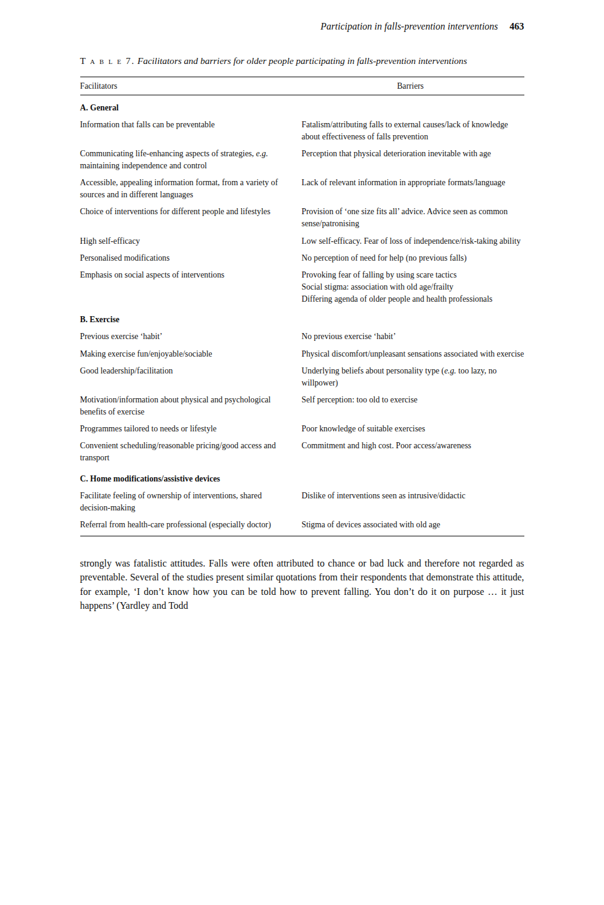Participation in falls-prevention interventions463
T a b l e 7. Facilitators and barriers for older people participating in falls-prevention interventions
| Facilitators | Barriers |
| --- | --- |
| A. General |
| Information that falls can be preventable | Fatalism/attributing falls to external causes/lack of knowledge about effectiveness of falls prevention |
| Communicating life-enhancing aspects of strategies, e.g. maintaining independence and control | Perception that physical deterioration inevitable with age |
| Accessible, appealing information format, from a variety of sources and in different languages | Lack of relevant information in appropriate formats/language |
| Choice of interventions for different people and lifestyles | Provision of ‘one size fits all’ advice. Advice seen as common sense/patronising |
| High self-efficacy | Low self-efficacy. Fear of loss of independence/risk-taking ability |
| Personalised modifications | No perception of need for help (no previous falls) |
| Emphasis on social aspects of interventions | Provoking fear of falling by using scare tactics Social stigma: association with old age/frailty Differing agenda of older people and health professionals |
| B. Exercise |
| Previous exercise ‘habit’ | No previous exercise ‘habit’ |
| Making exercise fun/enjoyable/sociable | Physical discomfort/unpleasant sensations associated with exercise |
| Good leadership/facilitation | Underlying beliefs about personality type ( e.g. too lazy, no willpower) |
| Motivation/information about physical and psychological benefits of exercise | Self perception: too old to exercise |
| Programmes tailored to needs or lifestyle | Poor knowledge of suitable exercises |
| Convenient scheduling/reasonable pricing/good access and transport | Commitment and high cost. Poor access/awareness |
| C. Home modifications/assistive devices |
| Facilitate feeling of ownership of interventions, shared decision-making | Dislike of interventions seen as intrusive/didactic |
| Referral from health-care professional (especially doctor) | Stigma of devices associated with old age |
strongly was fatalistic attitudes. Falls were often attributed to chance or bad luck and therefore not regarded as preventable. Several of the studies present similar quotations from their respondents that demonstrate this attitude, for example, ‘I don’t know how you can be told how to prevent falling. You don’t do it on purpose … it just happens’ (Yardley and Todd